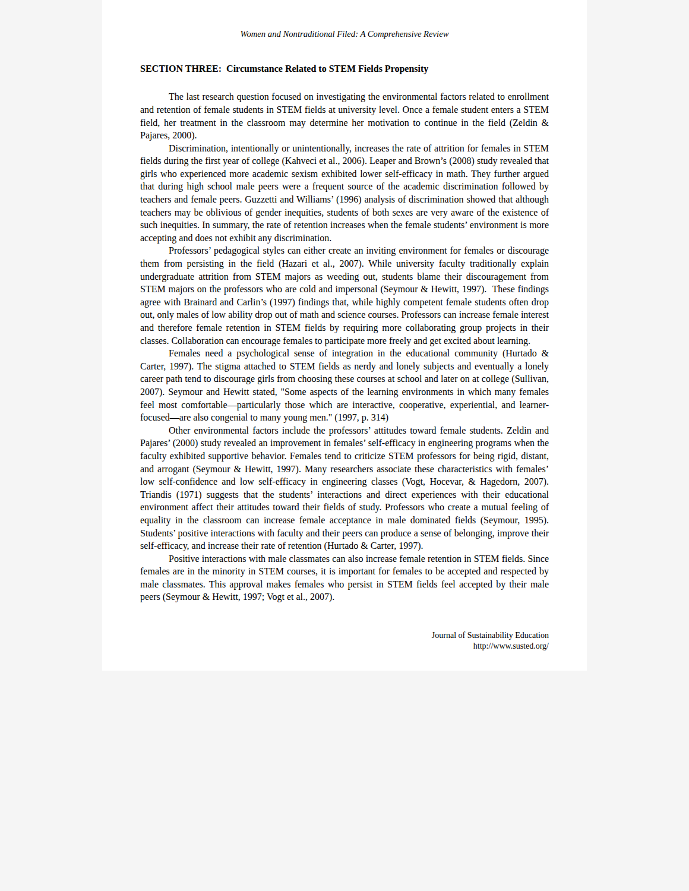Women and Nontraditional Filed: A Comprehensive Review
SECTION THREE: Circumstance Related to STEM Fields Propensity
The last research question focused on investigating the environmental factors related to enrollment and retention of female students in STEM fields at university level. Once a female student enters a STEM field, her treatment in the classroom may determine her motivation to continue in the field (Zeldin & Pajares, 2000).
Discrimination, intentionally or unintentionally, increases the rate of attrition for females in STEM fields during the first year of college (Kahveci et al., 2006). Leaper and Brown’s (2008) study revealed that girls who experienced more academic sexism exhibited lower self-efficacy in math. They further argued that during high school male peers were a frequent source of the academic discrimination followed by teachers and female peers. Guzzetti and Williams’ (1996) analysis of discrimination showed that although teachers may be oblivious of gender inequities, students of both sexes are very aware of the existence of such inequities. In summary, the rate of retention increases when the female students’ environment is more accepting and does not exhibit any discrimination.
Professors’ pedagogical styles can either create an inviting environment for females or discourage them from persisting in the field (Hazari et al., 2007). While university faculty traditionally explain undergraduate attrition from STEM majors as weeding out, students blame their discouragement from STEM majors on the professors who are cold and impersonal (Seymour & Hewitt, 1997). These findings agree with Brainard and Carlin’s (1997) findings that, while highly competent female students often drop out, only males of low ability drop out of math and science courses. Professors can increase female interest and therefore female retention in STEM fields by requiring more collaborating group projects in their classes. Collaboration can encourage females to participate more freely and get excited about learning.
Females need a psychological sense of integration in the educational community (Hurtado & Carter, 1997). The stigma attached to STEM fields as nerdy and lonely subjects and eventually a lonely career path tend to discourage girls from choosing these courses at school and later on at college (Sullivan, 2007). Seymour and Hewitt stated, "Some aspects of the learning environments in which many females feel most comfortable—particularly those which are interactive, cooperative, experiential, and learner-focused—are also congenial to many young men." (1997, p. 314)
Other environmental factors include the professors’ attitudes toward female students. Zeldin and Pajares’ (2000) study revealed an improvement in females’ self-efficacy in engineering programs when the faculty exhibited supportive behavior. Females tend to criticize STEM professors for being rigid, distant, and arrogant (Seymour & Hewitt, 1997). Many researchers associate these characteristics with females’ low self-confidence and low self-efficacy in engineering classes (Vogt, Hocevar, & Hagedorn, 2007). Triandis (1971) suggests that the students’ interactions and direct experiences with their educational environment affect their attitudes toward their fields of study. Professors who create a mutual feeling of equality in the classroom can increase female acceptance in male dominated fields (Seymour, 1995). Students’ positive interactions with faculty and their peers can produce a sense of belonging, improve their self-efficacy, and increase their rate of retention (Hurtado & Carter, 1997).
Positive interactions with male classmates can also increase female retention in STEM fields. Since females are in the minority in STEM courses, it is important for females to be accepted and respected by male classmates. This approval makes females who persist in STEM fields feel accepted by their male peers (Seymour & Hewitt, 1997; Vogt et al., 2007).
Journal of Sustainability Education
http://www.susted.org/